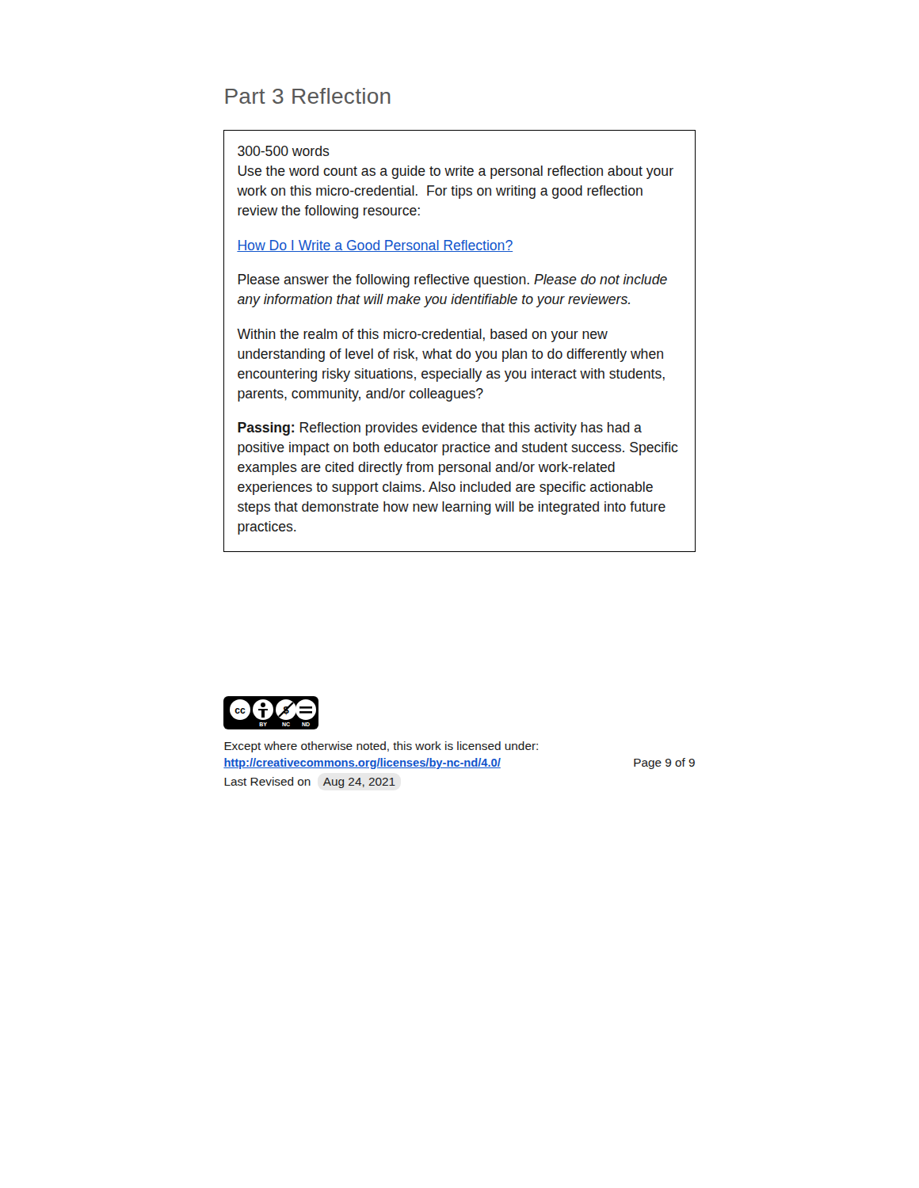Part 3 Reflection
300-500 words
Use the word count as a guide to write a personal reflection about your work on this micro-credential. For tips on writing a good reflection review the following resource:
How Do I Write a Good Personal Reflection?
Please answer the following reflective question. Please do not include any information that will make you identifiable to your reviewers.
Within the realm of this micro-credential, based on your new understanding of level of risk, what do you plan to do differently when encountering risky situations, especially as you interact with students, parents, community, and/or colleagues?
Passing: Reflection provides evidence that this activity has had a positive impact on both educator practice and student success. Specific examples are cited directly from personal and/or work-related experiences to support claims. Also included are specific actionable steps that demonstrate how new learning will be integrated into future practices.
cc $ BY NC ND
Except where otherwise noted, this work is licensed under:
http://creativecommons.org/licenses/by-nc-nd/4.0/
Last Revised on Aug 24, 2021
Page 9 of 9